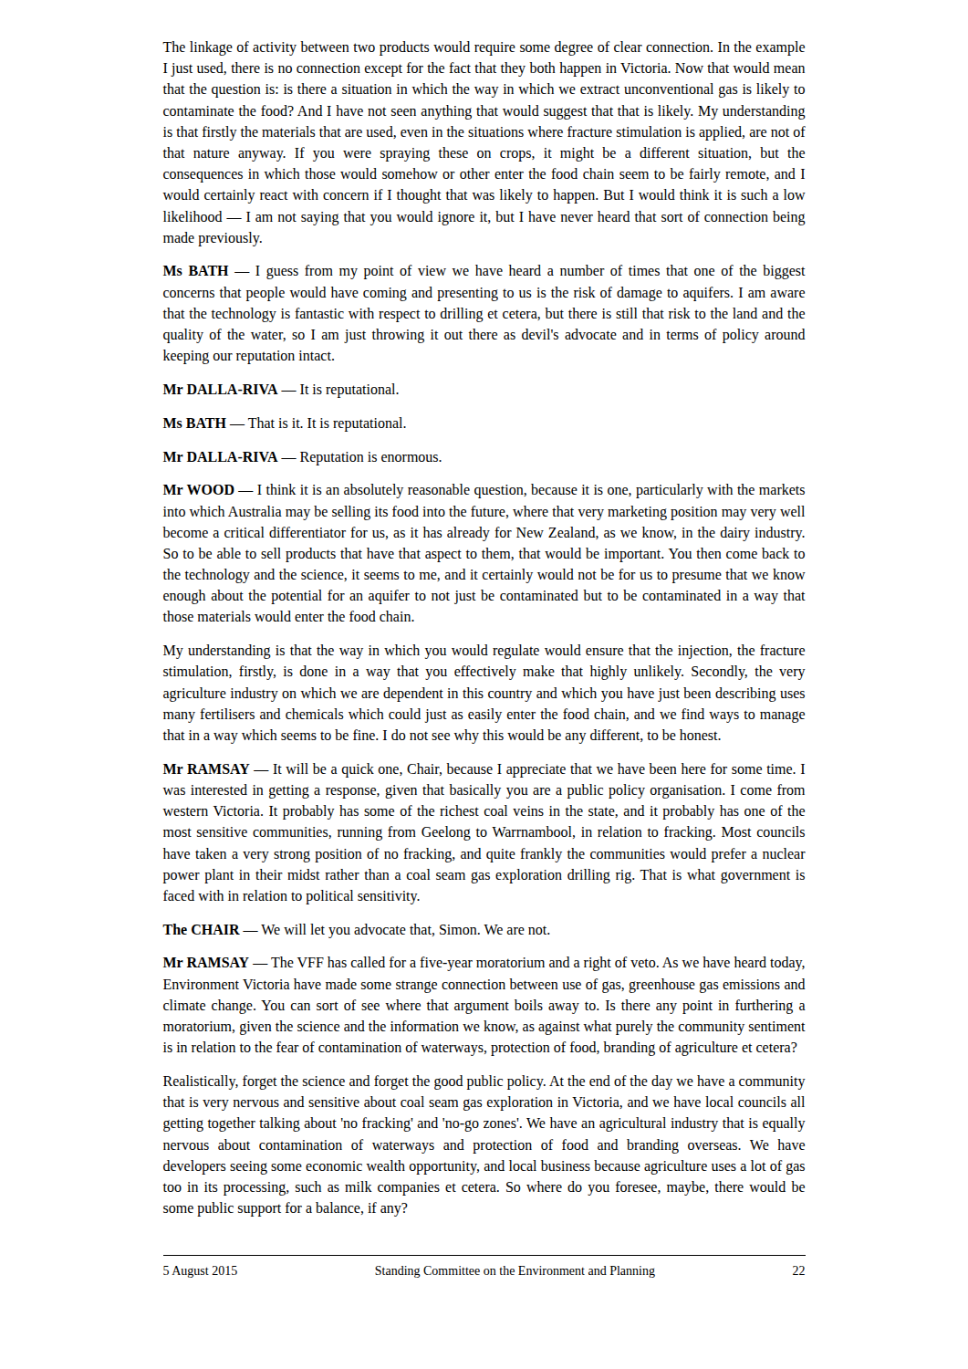The linkage of activity between two products would require some degree of clear connection. In the example I just used, there is no connection except for the fact that they both happen in Victoria. Now that would mean that the question is: is there a situation in which the way in which we extract unconventional gas is likely to contaminate the food? And I have not seen anything that would suggest that that is likely. My understanding is that firstly the materials that are used, even in the situations where fracture stimulation is applied, are not of that nature anyway. If you were spraying these on crops, it might be a different situation, but the consequences in which those would somehow or other enter the food chain seem to be fairly remote, and I would certainly react with concern if I thought that was likely to happen. But I would think it is such a low likelihood — I am not saying that you would ignore it, but I have never heard that sort of connection being made previously.
Ms BATH — I guess from my point of view we have heard a number of times that one of the biggest concerns that people would have coming and presenting to us is the risk of damage to aquifers. I am aware that the technology is fantastic with respect to drilling et cetera, but there is still that risk to the land and the quality of the water, so I am just throwing it out there as devil's advocate and in terms of policy around keeping our reputation intact.
Mr DALLA-RIVA — It is reputational.
Ms BATH — That is it. It is reputational.
Mr DALLA-RIVA — Reputation is enormous.
Mr WOOD — I think it is an absolutely reasonable question, because it is one, particularly with the markets into which Australia may be selling its food into the future, where that very marketing position may very well become a critical differentiator for us, as it has already for New Zealand, as we know, in the dairy industry. So to be able to sell products that have that aspect to them, that would be important. You then come back to the technology and the science, it seems to me, and it certainly would not be for us to presume that we know enough about the potential for an aquifer to not just be contaminated but to be contaminated in a way that those materials would enter the food chain.
My understanding is that the way in which you would regulate would ensure that the injection, the fracture stimulation, firstly, is done in a way that you effectively make that highly unlikely. Secondly, the very agriculture industry on which we are dependent in this country and which you have just been describing uses many fertilisers and chemicals which could just as easily enter the food chain, and we find ways to manage that in a way which seems to be fine. I do not see why this would be any different, to be honest.
Mr RAMSAY — It will be a quick one, Chair, because I appreciate that we have been here for some time. I was interested in getting a response, given that basically you are a public policy organisation. I come from western Victoria. It probably has some of the richest coal veins in the state, and it probably has one of the most sensitive communities, running from Geelong to Warrnambool, in relation to fracking. Most councils have taken a very strong position of no fracking, and quite frankly the communities would prefer a nuclear power plant in their midst rather than a coal seam gas exploration drilling rig. That is what government is faced with in relation to political sensitivity.
The CHAIR — We will let you advocate that, Simon. We are not.
Mr RAMSAY — The VFF has called for a five-year moratorium and a right of veto. As we have heard today, Environment Victoria have made some strange connection between use of gas, greenhouse gas emissions and climate change. You can sort of see where that argument boils away to. Is there any point in furthering a moratorium, given the science and the information we know, as against what purely the community sentiment is in relation to the fear of contamination of waterways, protection of food, branding of agriculture et cetera?
Realistically, forget the science and forget the good public policy. At the end of the day we have a community that is very nervous and sensitive about coal seam gas exploration in Victoria, and we have local councils all getting together talking about 'no fracking' and 'no-go zones'. We have an agricultural industry that is equally nervous about contamination of waterways and protection of food and branding overseas. We have developers seeing some economic wealth opportunity, and local business because agriculture uses a lot of gas too in its processing, such as milk companies et cetera. So where do you foresee, maybe, there would be some public support for a balance, if any?
5 August 2015
Standing Committee on the Environment and Planning
22